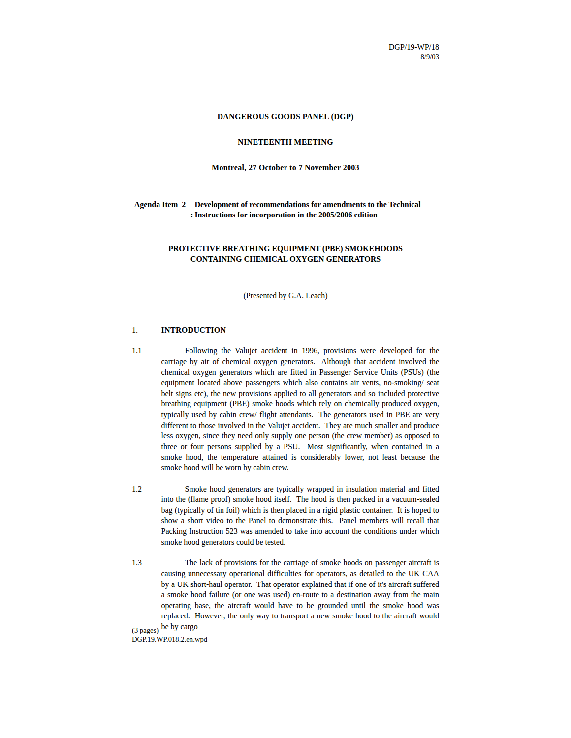DGP/19-WP/18 8/9/03
DANGEROUS GOODS PANEL (DGP)
NINETEENTH MEETING
Montreal, 27 October to 7 November 2003
| Agenda Item 2 | | Development of recommendations for amendments to the Technical |
| | : | Instructions for incorporation in the 2005/2006 edition |
PROTECTIVE BREATHING EQUIPMENT (PBE) SMOKEHOODS
CONTAINING CHEMICAL OXYGEN GENERATORS
(Presented by G.A. Leach)
1.
INTRODUCTION
1.1
Following the Valujet accident in 1996, provisions were developed for the carriage by air of chemical oxygen generators. Although that accident involved the chemical oxygen generators which are fitted in Passenger Service Units (PSUs) (the equipment located above passengers which also contains air vents, no-smoking/ seat belt signs etc), the new provisions applied to all generators and so included protective breathing equipment (PBE) smoke hoods which rely on chemically produced oxygen, typically used by cabin crew/ flight attendants. The generators used in PBE are very different to those involved in the Valujet accident. They are much smaller and produce less oxygen, since they need only supply one person (the crew member) as opposed to three or four persons supplied by a PSU. Most significantly, when contained in a smoke hood, the temperature attained is considerably lower, not least because the smoke hood will be worn by cabin crew.
1.2
Smoke hood generators are typically wrapped in insulation material and fitted into the (flame proof) smoke hood itself. The hood is then packed in a vacuum-sealed bag (typically of tin foil) which is then placed in a rigid plastic container. It is hoped to show a short video to the Panel to demonstrate this. Panel members will recall that Packing Instruction 523 was amended to take into account the conditions under which smoke hood generators could be tested.
1.3
The lack of provisions for the carriage of smoke hoods on passenger aircraft is causing unnecessary operational difficulties for operators, as detailed to the UK CAA by a UK short-haul operator. That operator explained that if one of it's aircraft suffered a smoke hood failure (or one was used) en-route to a destination away from the main operating base, the aircraft would have to be grounded until the smoke hood was replaced. However, the only way to transport a new smoke hood to the aircraft would be by cargo
(3 pages)
DGP.19.WP.018.2.en.wpd